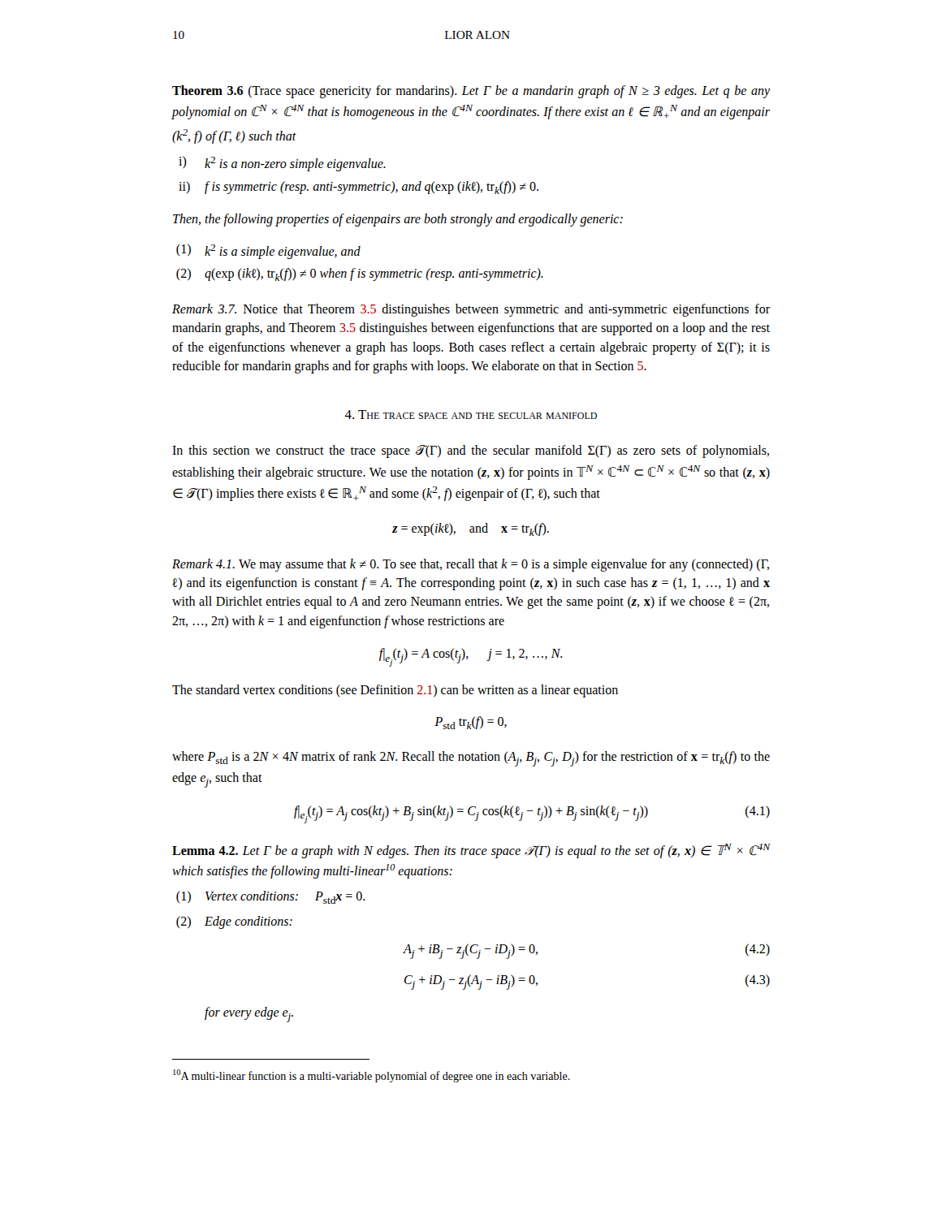10 LIOR ALON
Theorem 3.6 (Trace space genericity for mandarins). Let Γ be a mandarin graph of N ≥ 3 edges. Let q be any polynomial on ℂN × ℂ4N that is homogeneous in the ℂ4N coordinates. If there exist an ℓ ∈ ℝ+N and an eigenpair (k2, f) of (Γ, ℓ) such that
k2 is a non-zero simple eigenvalue.
f is symmetric (resp. anti-symmetric), and q(exp (ik ℓ), trk(f)) ≠ 0.
Then, the following properties of eigenpairs are both strongly and ergodically generic:
k2 is a simple eigenvalue, and
q(exp (ik ℓ), trk(f)) ≠ 0 when f is symmetric (resp. anti-symmetric).
Remark 3.7. Notice that Theorem 3.5 distinguishes between symmetric and anti-symmetric eigenfunctions for mandarin graphs, and Theorem 3.5 distinguishes between eigenfunctions that are supported on a loop and the rest of the eigenfunctions whenever a graph has loops. Both cases reflect a certain algebraic property of Σ(Γ); it is reducible for mandarin graphs and for graphs with loops. We elaborate on that in Section 5.
4. The trace space and the secular manifold
In this section we construct the trace space 𝒯(Γ) and the secular manifold Σ(Γ) as zero sets of polynomials, establishing their algebraic structure. We use the notation (z, x) for points in 𝕋N × ℂ4N ⊂ ℂN × ℂ4N so that (z, x) ∈ 𝒯(Γ) implies there exists ℓ ∈ ℝ+N and some (k2, f) eigenpair of (Γ, ℓ), such that
z = exp(ik ℓ), and x = trk(f).
Remark 4.1. We may assume that k ≠ 0. To see that, recall that k = 0 is a simple eigenvalue for any (connected) (Γ, ℓ) and its eigenfunction is constant f ≡ A. The corresponding point (z, x) in such case has z = (1, 1, …, 1) and x with all Dirichlet entries equal to A and zero Neumann entries. We get the same point (z, x) if we choose ℓ = (2π, 2π, …, 2π) with k = 1 and eigenfunction f whose restrictions are
f|ej(tj) = A cos(tj), j = 1, 2, …, N.
The standard vertex conditions (see Definition 2.1) can be written as a linear equation
Pstd trk(f) = 0,
where Pstd is a 2N × 4N matrix of rank 2N. Recall the notation (Aj, Bj, Cj, Dj) for the restriction of x = trk(f) to the edge ej, such that
f|ej(tj) = Aj cos(ktj) + Bj sin(ktj) = Cj cos(k(ℓj − tj)) + Bj sin(k(ℓj − tj)) (4.1)
Lemma 4.2. Let Γ be a graph with N edges. Then its trace space 𝒯(Γ) is equal to the set of (z, x) ∈ 𝕋N × ℂ4N which satisfies the following multi-linear10 equations:
Vertex conditions: Pstdx = 0.
Edge conditions:
Aj + iBj − zj(Cj − iDj) = 0, (4.2)
Cj + iDj − zj(Aj − iBj) = 0, (4.3)
for every edge ej.
10A multi-linear function is a multi-variable polynomial of degree one in each variable.